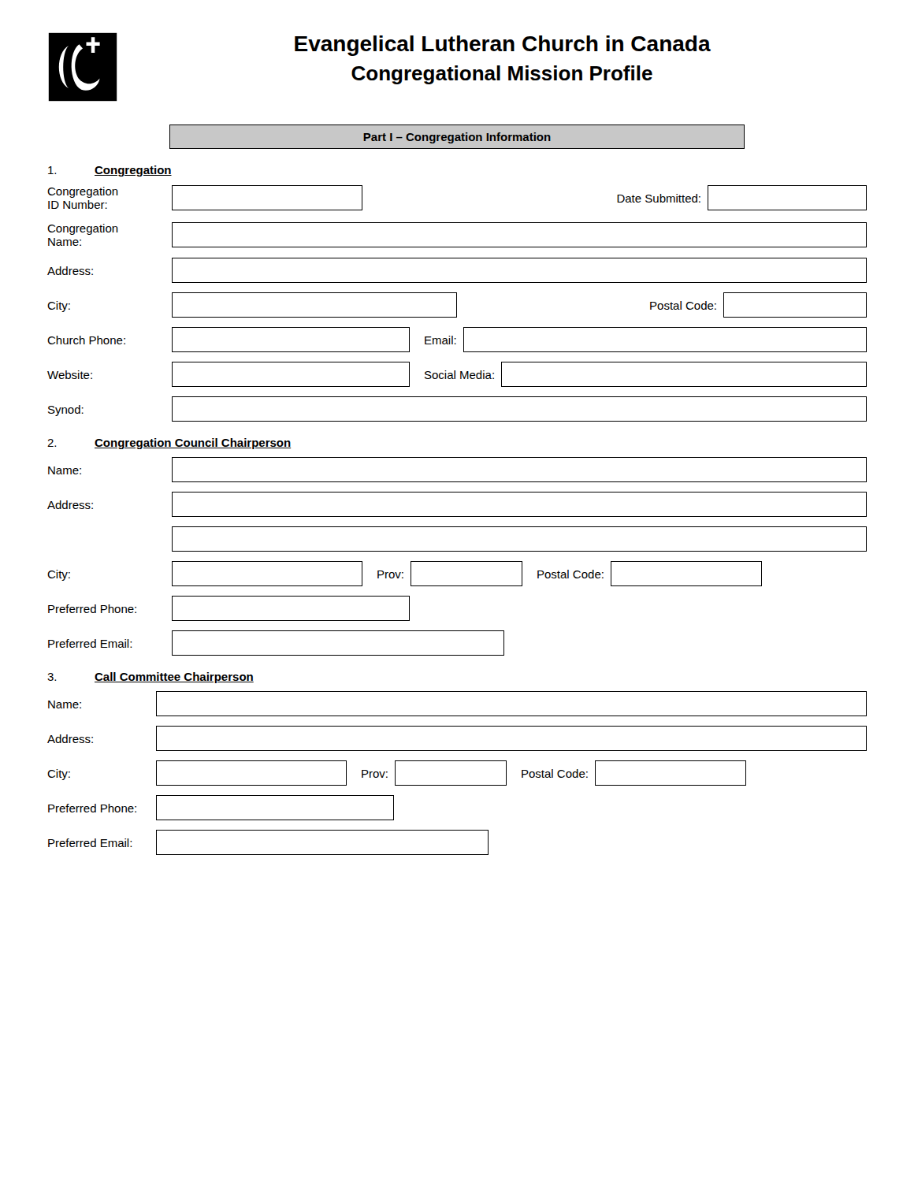Evangelical Lutheran Church in Canada
Congregational Mission Profile
Part I – Congregation Information
1. Congregation
Congregation
ID Number:
Date Submitted:
Congregation
Name:
Address:
City:
Postal Code:
Church Phone:
Email:
Website:
Social Media:
Synod:
2. Congregation Council Chairperson
Name:
Address:
City:
Prov:
Postal Code:
Preferred Phone:
Preferred Email:
3. Call Committee Chairperson
Name:
Address:
City:
Prov:
Postal Code:
Preferred Phone:
Preferred Email: